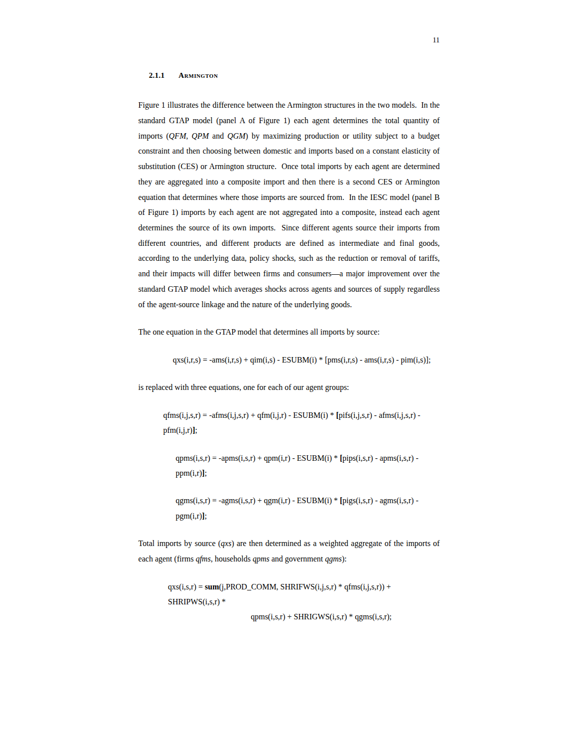11
2.1.1 Armington
Figure 1 illustrates the difference between the Armington structures in the two models. In the standard GTAP model (panel A of Figure 1) each agent determines the total quantity of imports (QFM, QPM and QGM) by maximizing production or utility subject to a budget constraint and then choosing between domestic and imports based on a constant elasticity of substitution (CES) or Armington structure. Once total imports by each agent are determined they are aggregated into a composite import and then there is a second CES or Armington equation that determines where those imports are sourced from. In the IESC model (panel B of Figure 1) imports by each agent are not aggregated into a composite, instead each agent determines the source of its own imports. Since different agents source their imports from different countries, and different products are defined as intermediate and final goods, according to the underlying data, policy shocks, such as the reduction or removal of tariffs, and their impacts will differ between firms and consumers—a major improvement over the standard GTAP model which averages shocks across agents and sources of supply regardless of the agent-source linkage and the nature of the underlying goods.
The one equation in the GTAP model that determines all imports by source:
qxs(i,r,s) = -ams(i,r,s) + qim(i,s) - ESUBM(i) * [pms(i,r,s) - ams(i,r,s) - pim(i,s)];
is replaced with three equations, one for each of our agent groups:
qfms(i,j,s,r) = -afms(i,j,s,r) + qfm(i,j,r) - ESUBM(i) * [pifs(i,j,s,r) - afms(i,j,s,r) - pfm(i,j,r)];
qpms(i,s,r) = -apms(i,s,r) + qpm(i,r) - ESUBM(i) * [pips(i,s,r) - apms(i,s,r) - ppm(i,r)];
qgms(i,s,r) = -agms(i,s,r) + qgm(i,r) - ESUBM(i) * [pigs(i,s,r) - agms(i,s,r) - pgm(i,r)];
Total imports by source (qxs) are then determined as a weighted aggregate of the imports of each agent (firms qfms, households qpms and government qgms):
qxs(i,s,r) = sum(j,PROD_COMM, SHRIFWS(i,j,s,r) * qfms(i,j,s,r)) + SHRIPWS(i,s,r) *
qpms(i,s,r) + SHRIGWS(i,s,r) * qgms(i,s,r);